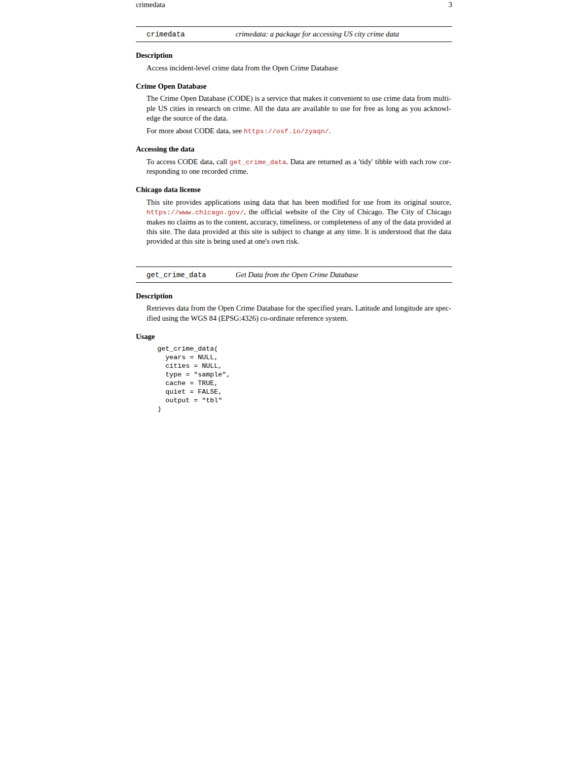crimedata
3
crimedata
crimedata: a package for accessing US city crime data
Description
Access incident-level crime data from the Open Crime Database
Crime Open Database
The Crime Open Database (CODE) is a service that makes it convenient to use crime data from multiple US cities in research on crime. All the data are available to use for free as long as you acknowledge the source of the data.
For more about CODE data, see https://osf.io/zyaqn/.
Accessing the data
To access CODE data, call get_crime_data. Data are returned as a 'tidy' tibble with each row corresponding to one recorded crime.
Chicago data license
This site provides applications using data that has been modified for use from its original source, https://www.chicago.gov/, the official website of the City of Chicago. The City of Chicago makes no claims as to the content, accuracy, timeliness, or completeness of any of the data provided at this site. The data provided at this site is subject to change at any time. It is understood that the data provided at this site is being used at one's own risk.
get_crime_data
Get Data from the Open Crime Database
Description
Retrieves data from the Open Crime Database for the specified years. Latitude and longitude are specified using the WGS 84 (EPSG:4326) co-ordinate reference system.
Usage
get_crime_data(
  years = NULL,
  cities = NULL,
  type = "sample",
  cache = TRUE,
  quiet = FALSE,
  output = "tbl"
)